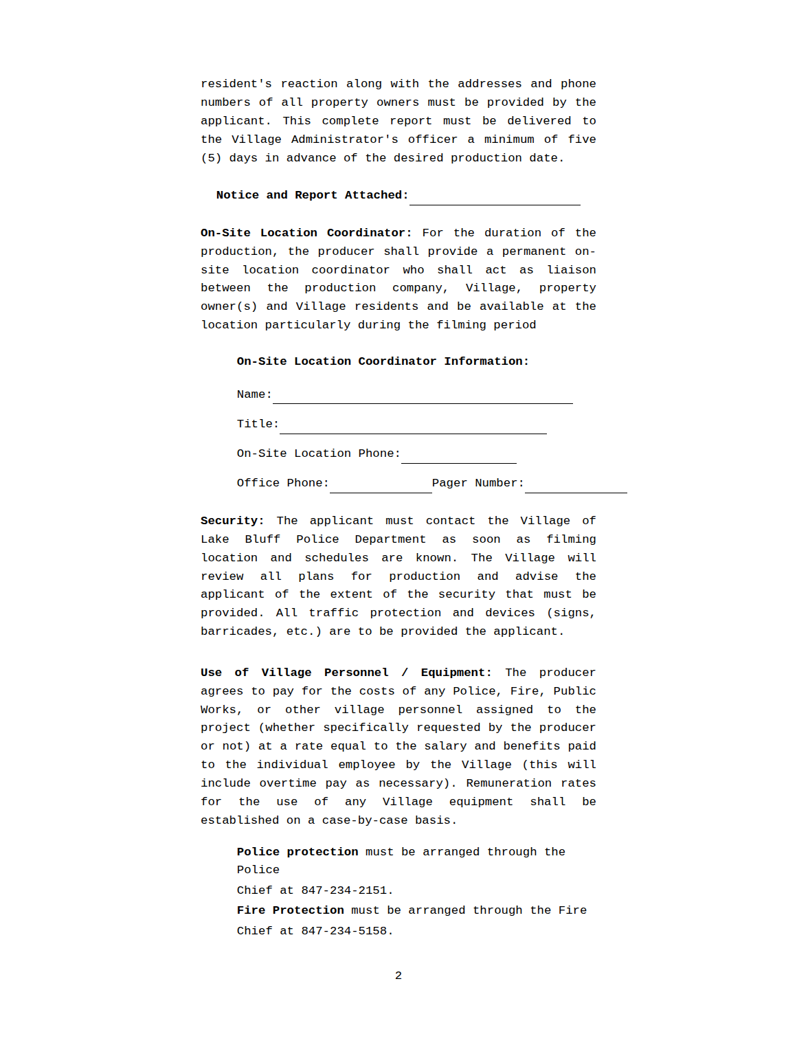resident's reaction along with the addresses and phone numbers of all property owners must be provided by the applicant. This complete report must be delivered to the Village Administrator's officer a minimum of five (5) days in advance of the desired production date.
Notice and Report Attached:
On-Site Location Coordinator: For the duration of the production, the producer shall provide a permanent on-site location coordinator who shall act as liaison between the production company, Village, property owner(s) and Village residents and be available at the location particularly during the filming period
On-Site Location Coordinator Information:
Name:
Title:
On-Site Location Phone:
Office Phone: Pager Number:
Security: The applicant must contact the Village of Lake Bluff Police Department as soon as filming location and schedules are known. The Village will review all plans for production and advise the applicant of the extent of the security that must be provided. All traffic protection and devices (signs, barricades, etc.) are to be provided the applicant.
Use of Village Personnel / Equipment: The producer agrees to pay for the costs of any Police, Fire, Public Works, or other village personnel assigned to the project (whether specifically requested by the producer or not) at a rate equal to the salary and benefits paid to the individual employee by the Village (this will include overtime pay as necessary). Remuneration rates for the use of any Village equipment shall be established on a case-by-case basis.
Police protection must be arranged through the Police
Chief at 847-234-2151.
Fire Protection must be arranged through the Fire
Chief at 847-234-5158.
2